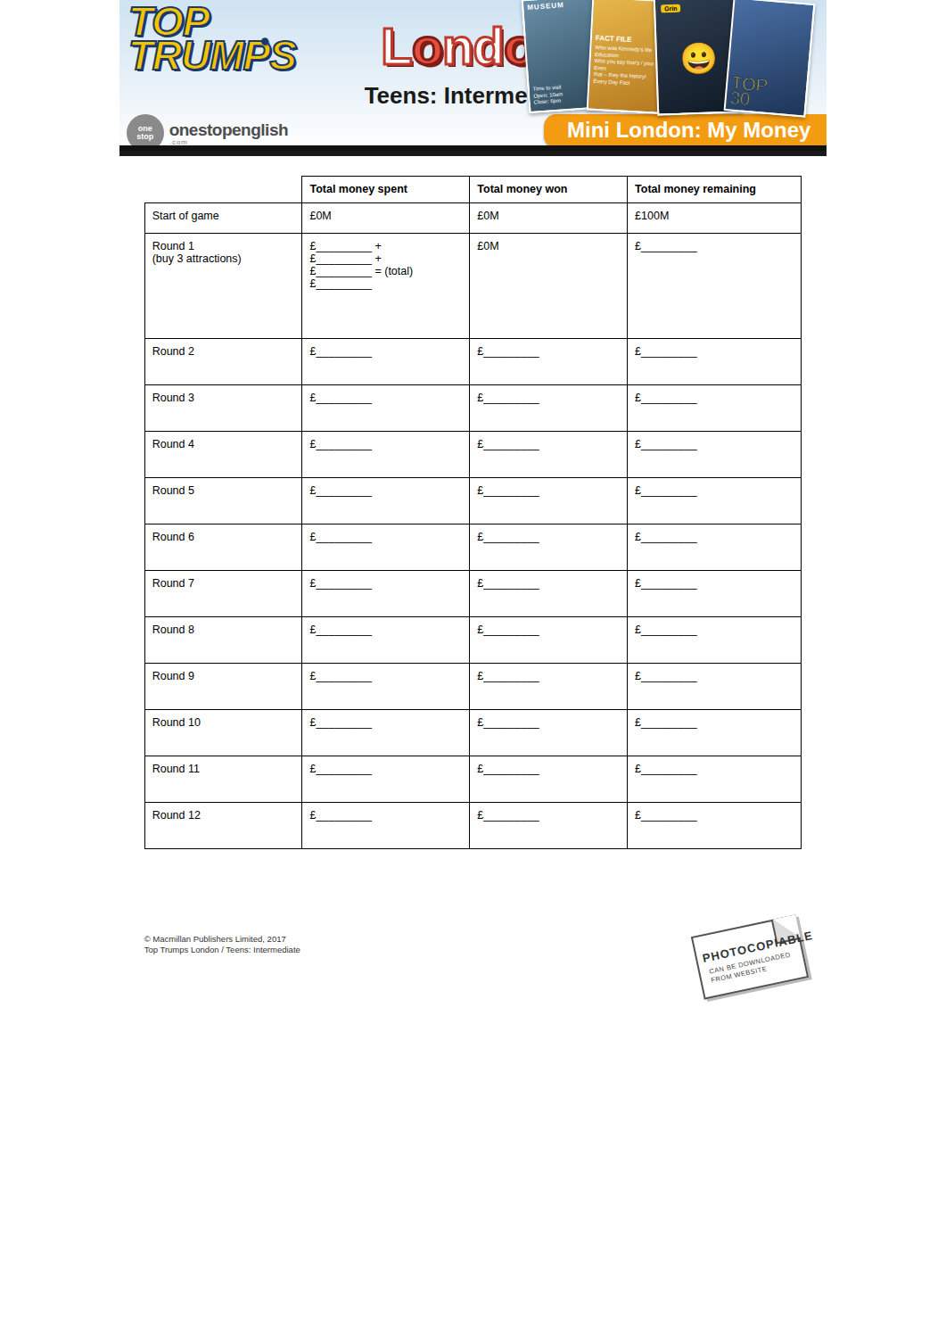TOP TRUMPS ®
one
stop
onestopenglish.com
London
Teens: Intermediate
Mini London: My Money
MUSEUM
Time to visit
Open: 10am
Close: 6pm
FACT FILE
Who was Kennedy's life Education
Who you say that's / your. Even
that – they the history!
Every Day Fact
Grin
😀
TOP
30
| | Total money spent | Total money won | Total money remaining |
| --- | --- | --- | --- |
| Start of game | £0M | £0M | £100M |
| Round 1 (buy 3 attractions) | £_________ + £_________ + £_________ = (total) £_________ | £0M | £_________ |
| Round 2 | £_________ | £_________ | £_________ |
| Round 3 | £_________ | £_________ | £_________ |
| Round 4 | £_________ | £_________ | £_________ |
| Round 5 | £_________ | £_________ | £_________ |
| Round 6 | £_________ | £_________ | £_________ |
| Round 7 | £_________ | £_________ | £_________ |
| Round 8 | £_________ | £_________ | £_________ |
| Round 9 | £_________ | £_________ | £_________ |
| Round 10 | £_________ | £_________ | £_________ |
| Round 11 | £_________ | £_________ | £_________ |
| Round 12 | £_________ | £_________ | £_________ |
© Macmillan Publishers Limited, 2017
Top Trumps London / Teens: Intermediate
PHOTOCOPIABLE
CAN BE DOWNLOADED
FROM WEBSITE